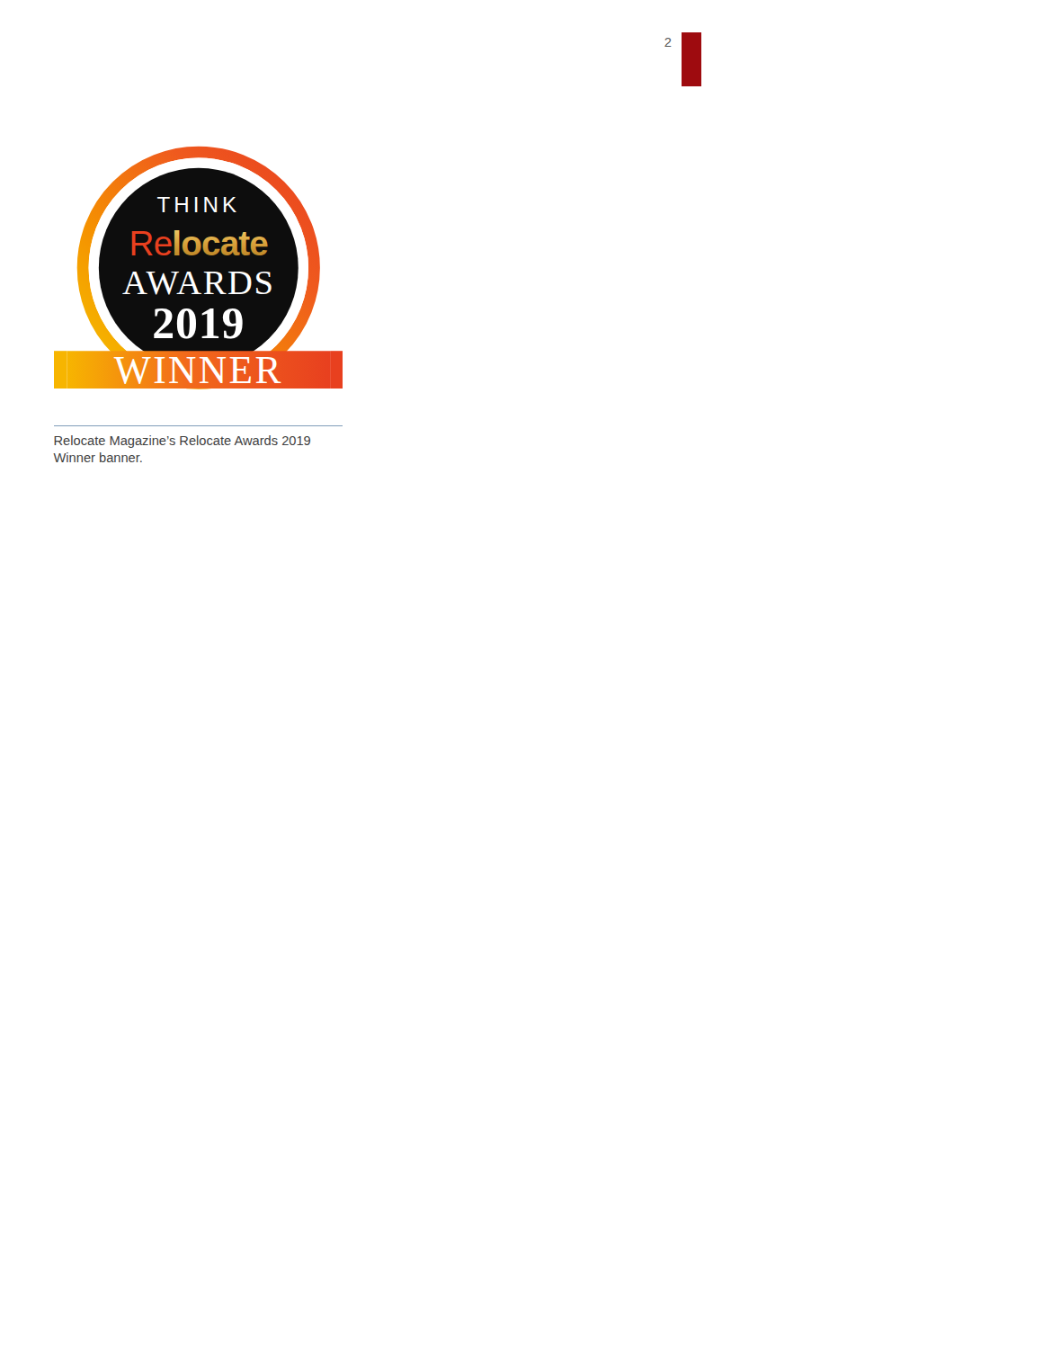2
THINK Relocate AWARDS 2019 WINNER
Relocate Magazine’s Relocate Awards 2019 Winner banner.